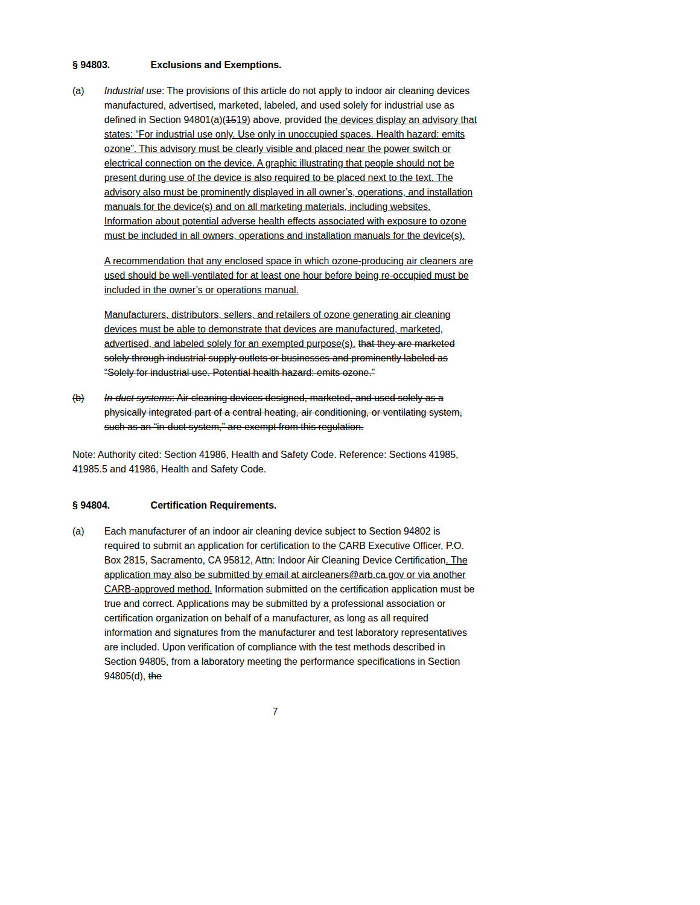§ 94803. Exclusions and Exemptions.
(a)
Industrial use: The provisions of this article do not apply to indoor air cleaning devices manufactured, advertised, marketed, labeled, and used solely for industrial use as defined in Section 94801(a)(1519) above, provided the devices display an advisory that states: “For industrial use only. Use only in unoccupied spaces. Health hazard: emits ozone”. This advisory must be clearly visible and placed near the power switch or electrical connection on the device. A graphic illustrating that people should not be present during use of the device is also required to be placed next to the text. The advisory also must be prominently displayed in all owner’s, operations, and installation manuals for the device(s) and on all marketing materials, including websites. Information about potential adverse health effects associated with exposure to ozone must be included in all owners, operations and installation manuals for the device(s).
A recommendation that any enclosed space in which ozone-producing air cleaners are used should be well-ventilated for at least one hour before being re-occupied must be included in the owner’s or operations manual.
Manufacturers, distributors, sellers, and retailers of ozone generating air cleaning devices must be able to demonstrate that devices are manufactured, marketed, advertised, and labeled solely for an exempted purpose(s). that they are marketed solely through industrial supply outlets or businesses and prominently labeled as “Solely for industrial use. Potential health hazard: emits ozone.”
(b)
In-duct systems: Air cleaning devices designed, marketed, and used solely as a physically integrated part of a central heating, air conditioning, or ventilating system, such as an “in-duct system,” are exempt from this regulation.
Note: Authority cited: Section 41986, Health and Safety Code. Reference: Sections 41985, 41985.5 and 41986, Health and Safety Code.
§ 94804. Certification Requirements.
(a)
Each manufacturer of an indoor air cleaning device subject to Section 94802 is required to submit an application for certification to the CARB Executive Officer, P.O. Box 2815, Sacramento, CA 95812, Attn: Indoor Air Cleaning Device Certification. The application may also be submitted by email at aircleaners@arb.ca.gov or via another CARB-approved method. Information submitted on the certification application must be true and correct. Applications may be submitted by a professional association or certification organization on behalf of a manufacturer, as long as all required information and signatures from the manufacturer and test laboratory representatives are included. Upon verification of compliance with the test methods described in Section 94805, from a laboratory meeting the performance specifications in Section 94805(d), the
7